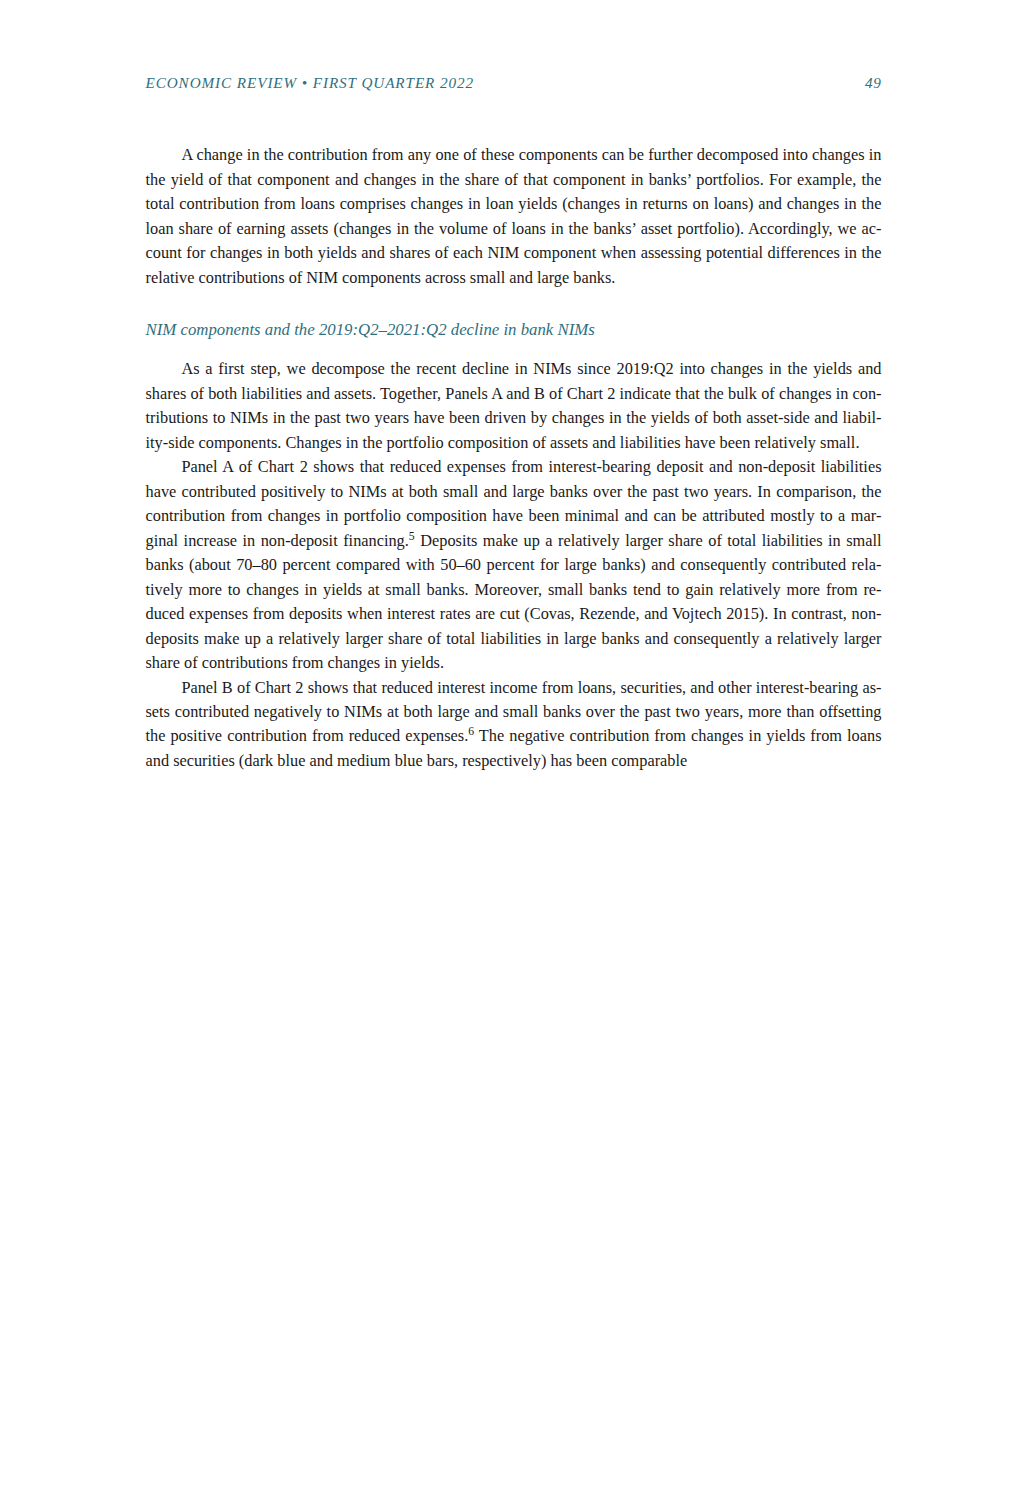Economic Review • First Quarter 2022 49
A change in the contribution from any one of these components can be further decomposed into changes in the yield of that component and changes in the share of that component in banks’ portfolios. For example, the total contribution from loans comprises changes in loan yields (changes in returns on loans) and changes in the loan share of earning assets (changes in the volume of loans in the banks’ asset portfolio). Accordingly, we account for changes in both yields and shares of each NIM component when assessing potential differences in the relative contributions of NIM components across small and large banks.
NIM components and the 2019:Q2–2021:Q2 decline in bank NIMs
As a first step, we decompose the recent decline in NIMs since 2019:Q2 into changes in the yields and shares of both liabilities and assets. Together, Panels A and B of Chart 2 indicate that the bulk of changes in contributions to NIMs in the past two years have been driven by changes in the yields of both asset-side and liability-side components. Changes in the portfolio composition of assets and liabilities have been relatively small.
Panel A of Chart 2 shows that reduced expenses from interest-bearing deposit and non-deposit liabilities have contributed positively to NIMs at both small and large banks over the past two years. In comparison, the contribution from changes in portfolio composition have been minimal and can be attributed mostly to a marginal increase in non-deposit financing.5 Deposits make up a relatively larger share of total liabilities in small banks (about 70–80 percent compared with 50–60 percent for large banks) and consequently contributed relatively more to changes in yields at small banks. Moreover, small banks tend to gain relatively more from reduced expenses from deposits when interest rates are cut (Covas, Rezende, and Vojtech 2015). In contrast, non-deposits make up a relatively larger share of total liabilities in large banks and consequently a relatively larger share of contributions from changes in yields.
Panel B of Chart 2 shows that reduced interest income from loans, securities, and other interest-bearing assets contributed negatively to NIMs at both large and small banks over the past two years, more than offsetting the positive contribution from reduced expenses.6 The negative contribution from changes in yields from loans and securities (dark blue and medium blue bars, respectively) has been comparable